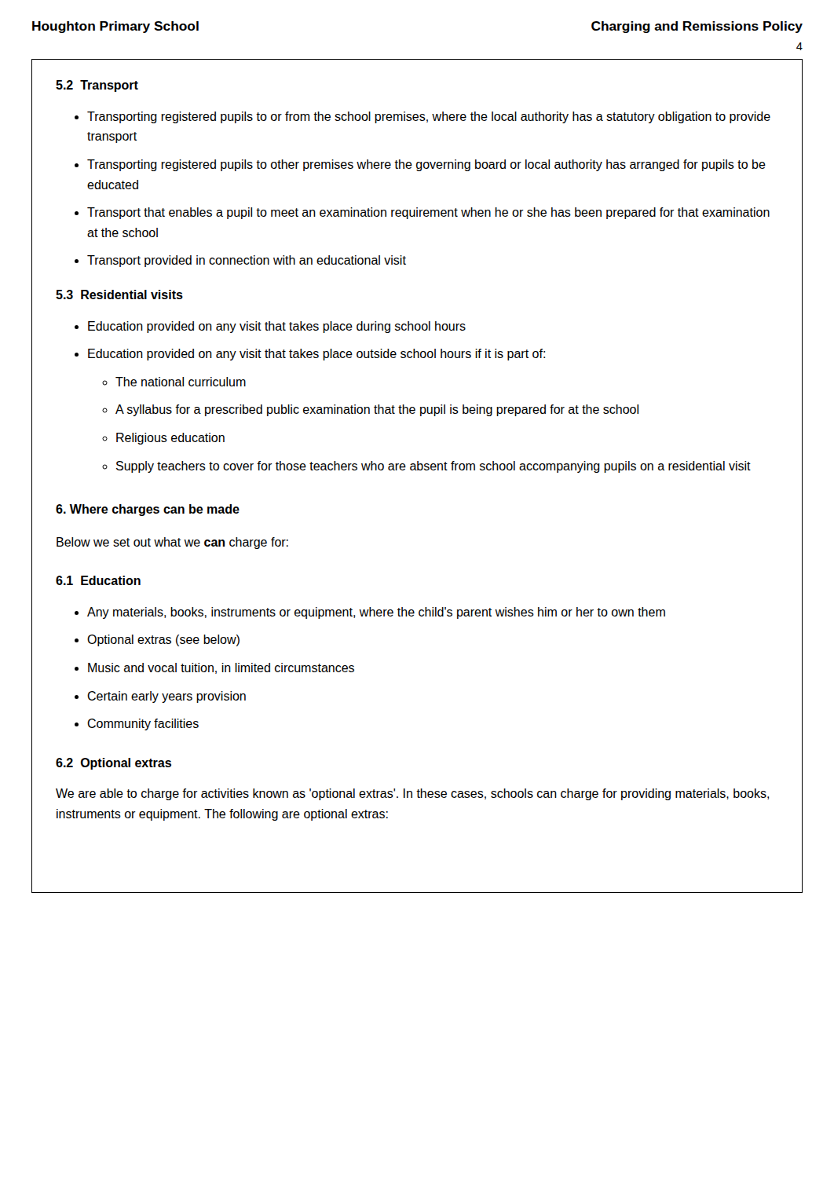Houghton Primary School Charging and Remissions Policy
4
5.2 Transport
Transporting registered pupils to or from the school premises, where the local authority has a statutory obligation to provide transport
Transporting registered pupils to other premises where the governing board or local authority has arranged for pupils to be educated
Transport that enables a pupil to meet an examination requirement when he or she has been prepared for that examination at the school
Transport provided in connection with an educational visit
5.3 Residential visits
Education provided on any visit that takes place during school hours
Education provided on any visit that takes place outside school hours if it is part of:
The national curriculum
A syllabus for a prescribed public examination that the pupil is being prepared for at the school
Religious education
Supply teachers to cover for those teachers who are absent from school accompanying pupils on a residential visit
6. Where charges can be made
Below we set out what we can charge for:
6.1 Education
Any materials, books, instruments or equipment, where the child's parent wishes him or her to own them
Optional extras (see below)
Music and vocal tuition, in limited circumstances
Certain early years provision
Community facilities
6.2 Optional extras
We are able to charge for activities known as 'optional extras'. In these cases, schools can charge for providing materials, books, instruments or equipment. The following are optional extras: